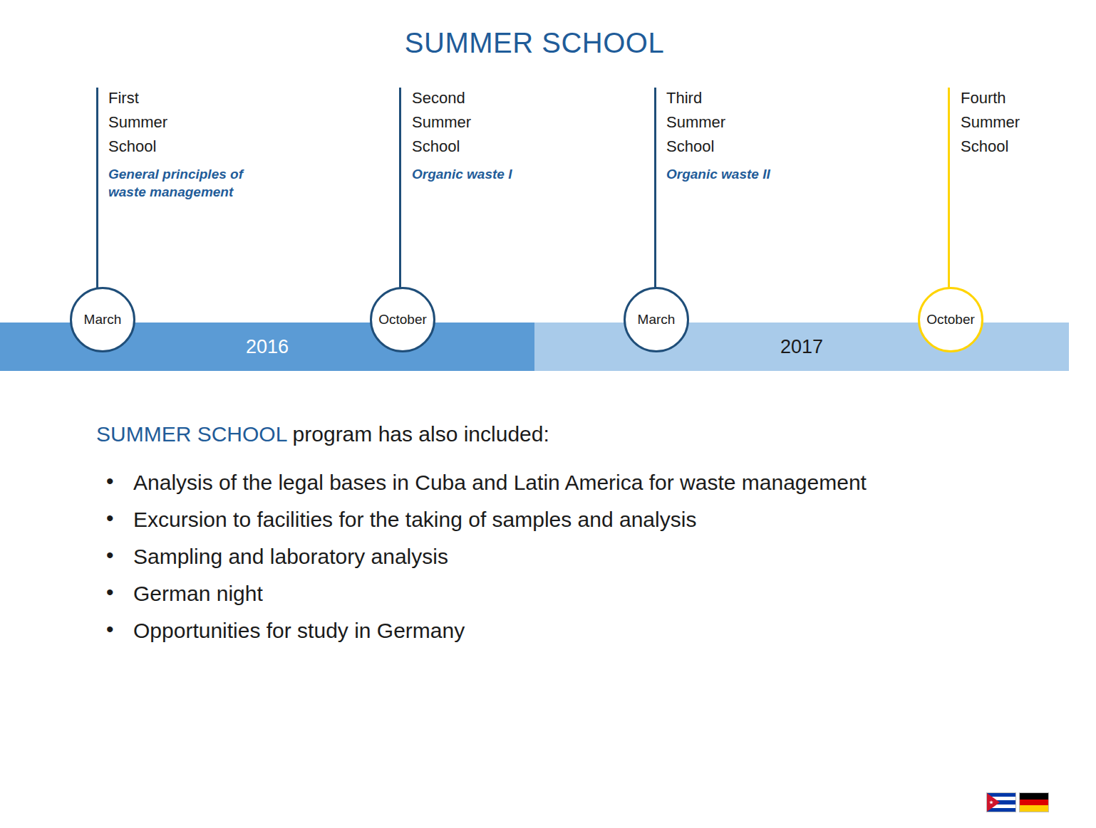SUMMER SCHOOL
2016
2017
March
First
Summer
School General principles of waste management
October
Second
Summer
School Organic waste I
March
Third
Summer
School Organic waste II
October
Fourth
Summer
School
SUMMER SCHOOL program has also included:
Analysis of the legal bases in Cuba and Latin America for waste management
Excursion to facilities for the taking of samples and analysis
Sampling and laboratory analysis
German night
Opportunities for study in Germany